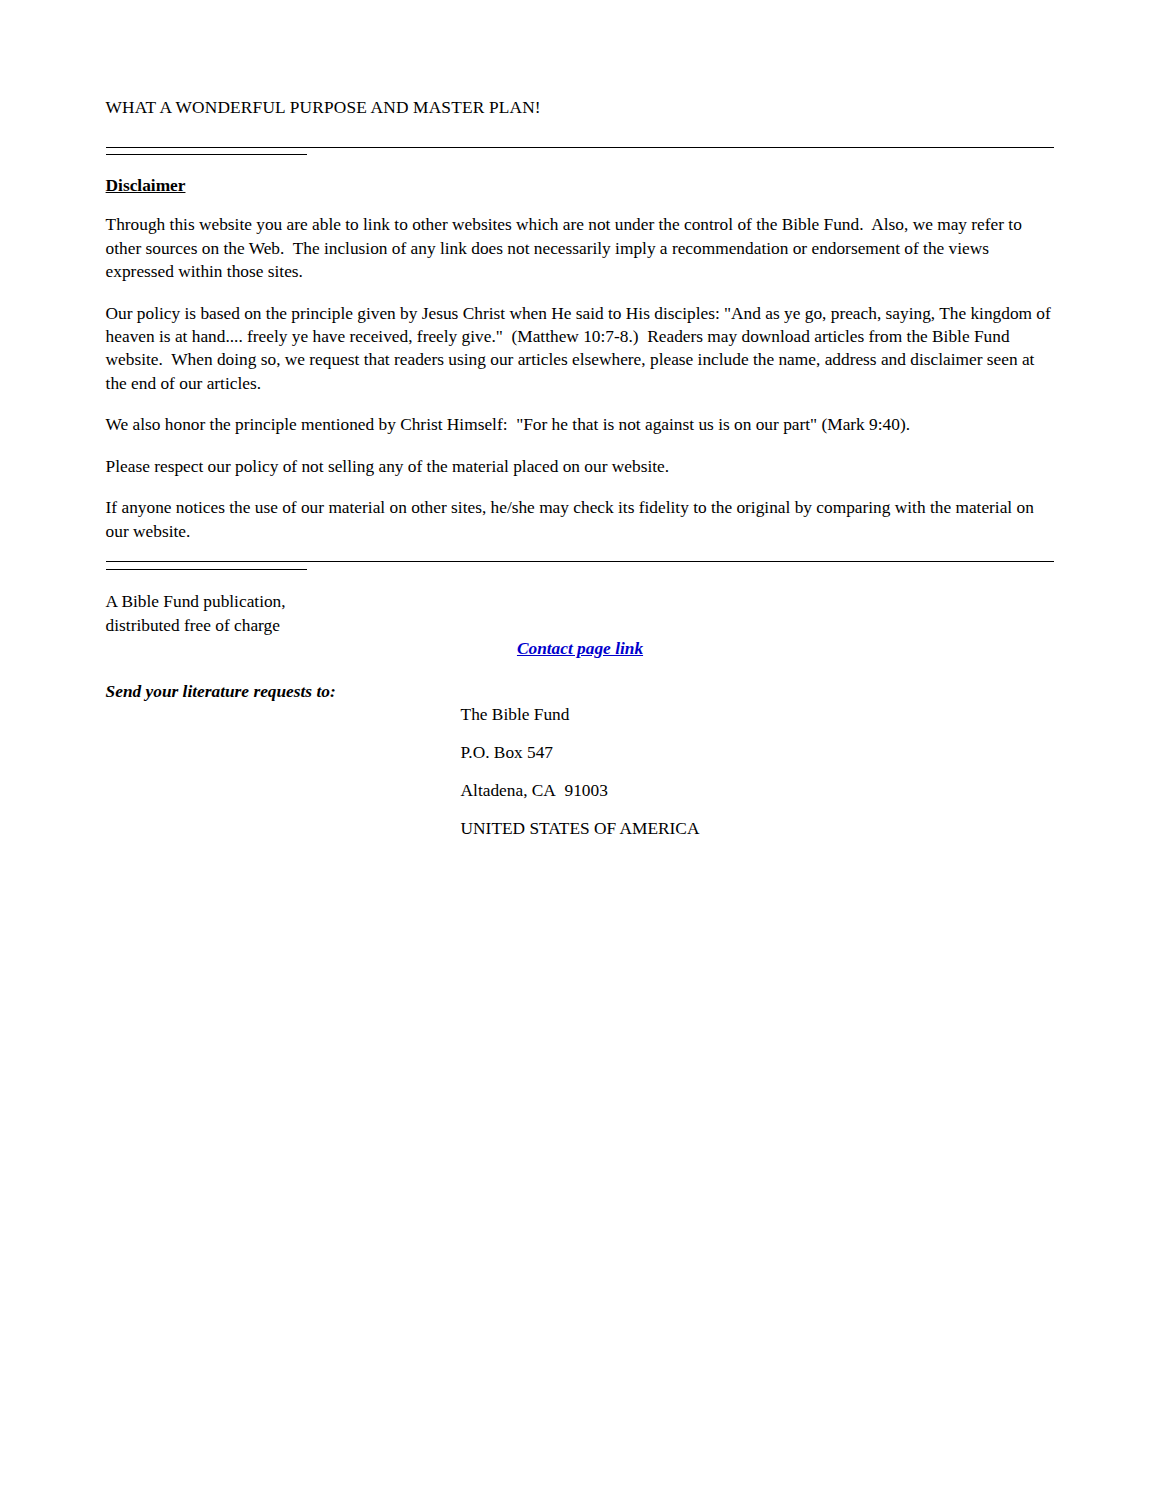What a Wonderful Purpose and Master Plan!
Disclaimer
Through this website you are able to link to other websites which are not under the control of the Bible Fund. Also, we may refer to other sources on the Web. The inclusion of any link does not necessarily imply a recommendation or endorsement of the views expressed within those sites.
Our policy is based on the principle given by Jesus Christ when He said to His disciples: "And as ye go, preach, saying, The kingdom of heaven is at hand.... freely ye have received, freely give." (Matthew 10:7-8.) Readers may download articles from the Bible Fund website. When doing so, we request that readers using our articles elsewhere, please include the name, address and disclaimer seen at the end of our articles.
We also honor the principle mentioned by Christ Himself: "For he that is not against us is on our part" (Mark 9:40).
Please respect our policy of not selling any of the material placed on our website.
If anyone notices the use of our material on other sites, he/she may check its fidelity to the original by comparing with the material on our website.
A Bible Fund publication,
distributed free of charge
Contact page link
Send your literature requests to:
The Bible Fund
P.O. Box 547
Altadena, CA 91003
UNITED STATES OF AMERICA